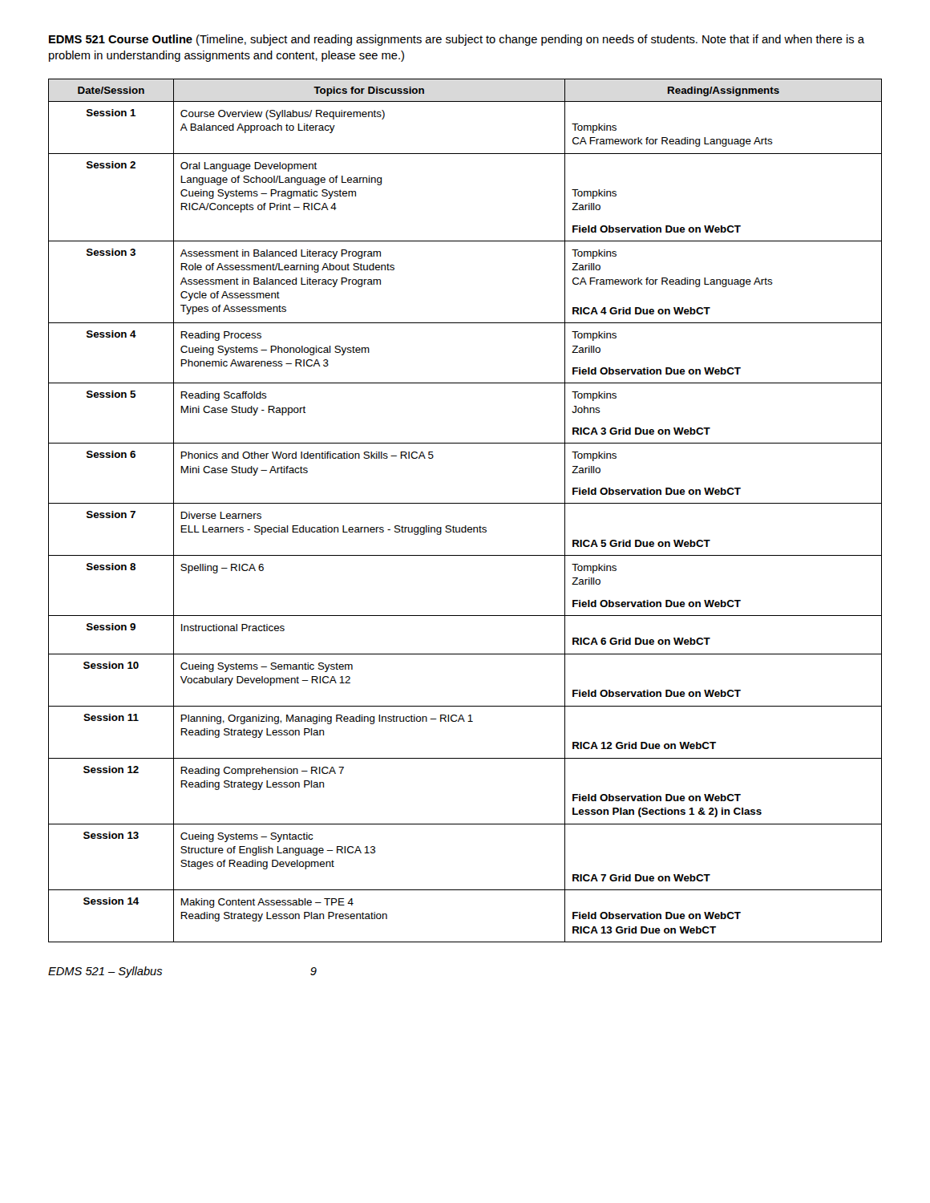EDMS 521 Course Outline (Timeline, subject and reading assignments are subject to change pending on needs of students. Note that if and when there is a problem in understanding assignments and content, please see me.)
| Date/Session | Topics for Discussion | Reading/Assignments |
| --- | --- | --- |
| Session 1 | Course Overview (Syllabus/ Requirements) A Balanced Approach to Literacy | Tompkins CA Framework for Reading Language Arts |
| Session 2 | Oral Language Development Language of School/Language of Learning Cueing Systems – Pragmatic System RICA/Concepts of Print – RICA 4 | Tompkins Zarillo Field Observation Due on WebCT |
| Session 3 | Assessment in Balanced Literacy Program Role of Assessment/Learning About Students Assessment in Balanced Literacy Program Cycle of Assessment Types of Assessments | Tompkins Zarillo CA Framework for Reading Language Arts RICA 4 Grid Due on WebCT |
| Session 4 | Reading Process Cueing Systems – Phonological System Phonemic Awareness – RICA 3 | Tompkins Zarillo Field Observation Due on WebCT |
| Session 5 | Reading Scaffolds Mini Case Study - Rapport | Tompkins Johns RICA 3 Grid Due on WebCT |
| Session 6 | Phonics and Other Word Identification Skills – RICA 5 Mini Case Study – Artifacts | Tompkins Zarillo Field Observation Due on WebCT |
| Session 7 | Diverse Learners ELL Learners - Special Education Learners - Struggling Students | RICA 5 Grid Due on WebCT |
| Session 8 | Spelling – RICA 6 | Tompkins Zarillo Field Observation Due on WebCT |
| Session 9 | Instructional Practices | RICA 6 Grid Due on WebCT |
| Session 10 | Cueing Systems – Semantic System Vocabulary Development – RICA 12 | Field Observation Due on WebCT |
| Session 11 | Planning, Organizing, Managing Reading Instruction – RICA 1 Reading Strategy Lesson Plan | RICA 12 Grid Due on WebCT |
| Session 12 | Reading Comprehension – RICA 7 Reading Strategy Lesson Plan | Field Observation Due on WebCT Lesson Plan (Sections 1 & 2) in Class |
| Session 13 | Cueing Systems – Syntactic Structure of English Language – RICA 13 Stages of Reading Development | RICA 7 Grid Due on WebCT |
| Session 14 | Making Content Assessable – TPE 4 Reading Strategy Lesson Plan Presentation | Field Observation Due on WebCT RICA 13 Grid Due on WebCT |
EDMS 521 – Syllabus 9